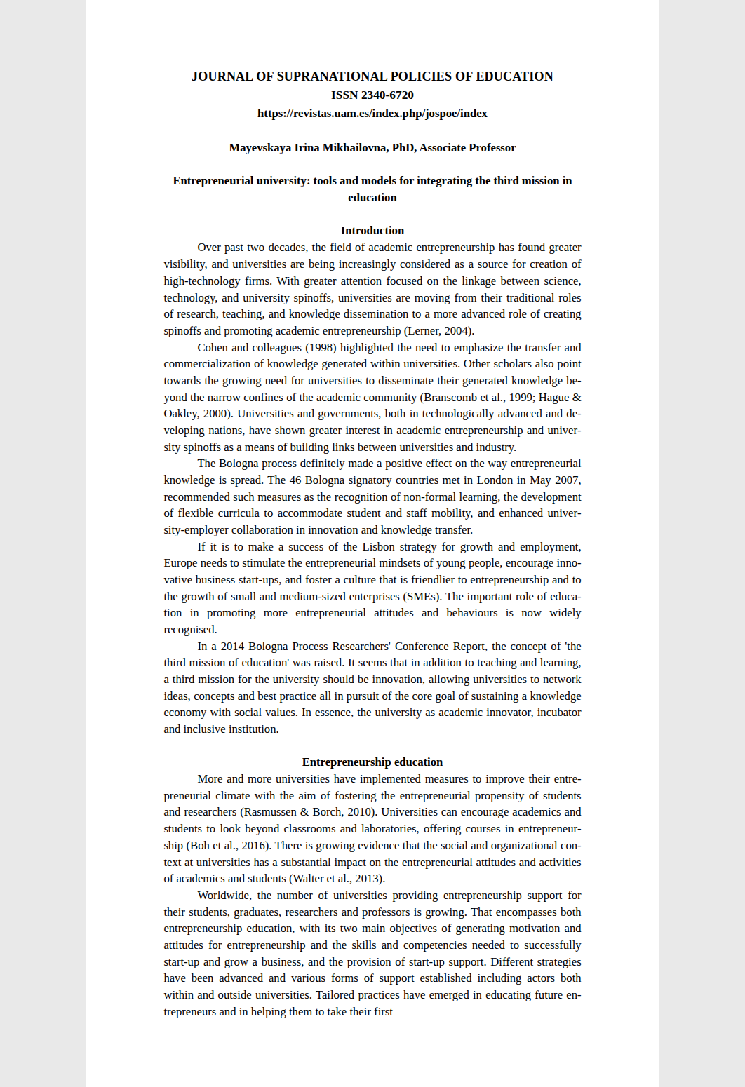JOURNAL OF SUPRANATIONAL POLICIES OF EDUCATION
ISSN 2340-6720
https://revistas.uam.es/index.php/jospoe/index
Mayevskaya Irina Mikhailovna, PhD, Associate Professor
Entrepreneurial university: tools and models for integrating the third mission in education
Introduction
Over past two decades, the field of academic entrepreneurship has found greater visibility, and universities are being increasingly considered as a source for creation of high-technology firms. With greater attention focused on the linkage between science, technology, and university spinoffs, universities are moving from their traditional roles of research, teaching, and knowledge dissemination to a more advanced role of creating spinoffs and promoting academic entrepreneurship (Lerner, 2004).
Cohen and colleagues (1998) highlighted the need to emphasize the transfer and commercialization of knowledge generated within universities. Other scholars also point towards the growing need for universities to disseminate their generated knowledge beyond the narrow confines of the academic community (Branscomb et al., 1999; Hague & Oakley, 2000). Universities and governments, both in technologically advanced and developing nations, have shown greater interest in academic entrepreneurship and university spinoffs as a means of building links between universities and industry.
The Bologna process definitely made a positive effect on the way entrepreneurial knowledge is spread. The 46 Bologna signatory countries met in London in May 2007, recommended such measures as the recognition of non-formal learning, the development of flexible curricula to accommodate student and staff mobility, and enhanced university-employer collaboration in innovation and knowledge transfer.
If it is to make a success of the Lisbon strategy for growth and employment, Europe needs to stimulate the entrepreneurial mindsets of young people, encourage innovative business start-ups, and foster a culture that is friendlier to entrepreneurship and to the growth of small and medium-sized enterprises (SMEs). The important role of education in promoting more entrepreneurial attitudes and behaviours is now widely recognised.
In a 2014 Bologna Process Researchers' Conference Report, the concept of 'the third mission of education' was raised. It seems that in addition to teaching and learning, a third mission for the university should be innovation, allowing universities to network ideas, concepts and best practice all in pursuit of the core goal of sustaining a knowledge economy with social values. In essence, the university as academic innovator, incubator and inclusive institution.
Entrepreneurship education
More and more universities have implemented measures to improve their entrepreneurial climate with the aim of fostering the entrepreneurial propensity of students and researchers (Rasmussen & Borch, 2010). Universities can encourage academics and students to look beyond classrooms and laboratories, offering courses in entrepreneurship (Boh et al., 2016). There is growing evidence that the social and organizational context at universities has a substantial impact on the entrepreneurial attitudes and activities of academics and students (Walter et al., 2013).
Worldwide, the number of universities providing entrepreneurship support for their students, graduates, researchers and professors is growing. That encompasses both entrepreneurship education, with its two main objectives of generating motivation and attitudes for entrepreneurship and the skills and competencies needed to successfully start-up and grow a business, and the provision of start-up support. Different strategies have been advanced and various forms of support established including actors both within and outside universities. Tailored practices have emerged in educating future entrepreneurs and in helping them to take their first